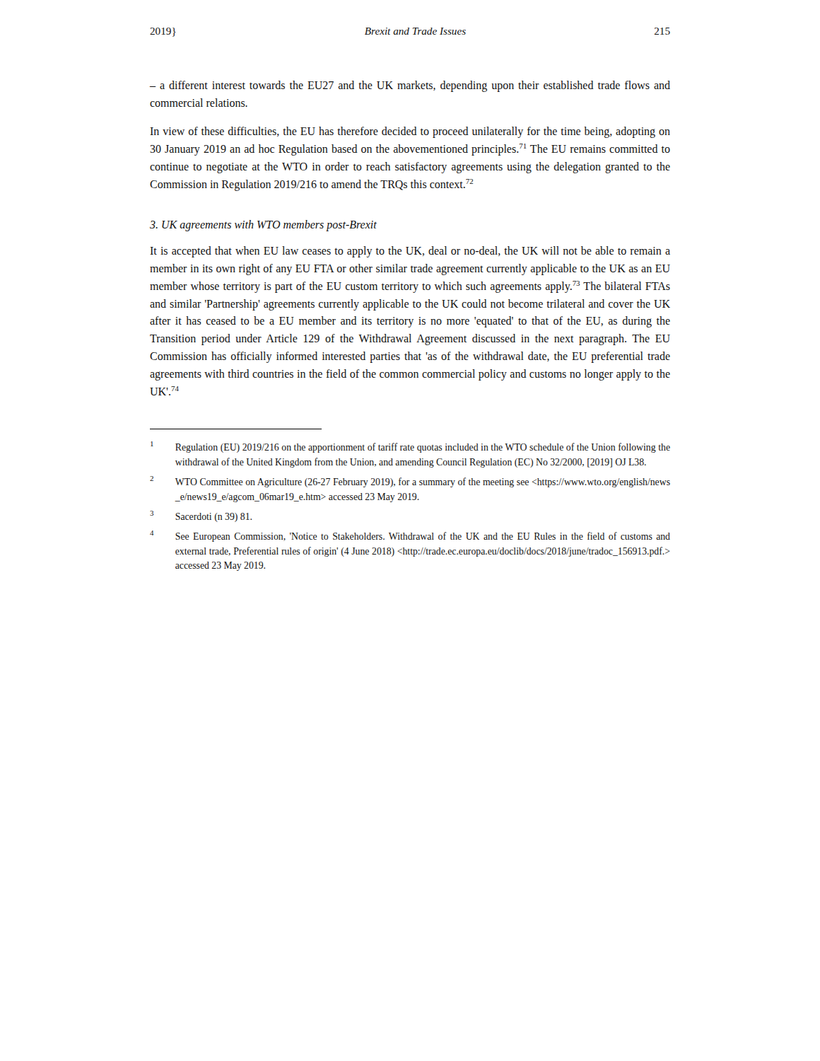2019} Brexit and Trade Issues 215
– a different interest towards the EU27 and the UK markets, depending upon their established trade flows and commercial relations.
In view of these difficulties, the EU has therefore decided to proceed unilaterally for the time being, adopting on 30 January 2019 an ad hoc Regulation based on the abovementioned principles.71 The EU remains committed to continue to negotiate at the WTO in order to reach satisfactory agreements using the delegation granted to the Commission in Regulation 2019/216 to amend the TRQs this context.72
3. UK agreements with WTO members post-Brexit
It is accepted that when EU law ceases to apply to the UK, deal or no-deal, the UK will not be able to remain a member in its own right of any EU FTA or other similar trade agreement currently applicable to the UK as an EU member whose territory is part of the EU custom territory to which such agreements apply.73 The bilateral FTAs and similar 'Partnership' agreements currently applicable to the UK could not become trilateral and cover the UK after it has ceased to be a EU member and its territory is no more 'equated' to that of the EU, as during the Transition period under Article 129 of the Withdrawal Agreement discussed in the next paragraph. The EU Commission has officially informed interested parties that 'as of the withdrawal date, the EU preferential trade agreements with third countries in the field of the common commercial policy and customs no longer apply to the UK'.74
Regulation (EU) 2019/216 on the apportionment of tariff rate quotas included in the WTO schedule of the Union following the withdrawal of the United Kingdom from the Union, and amending Council Regulation (EC) No 32/2000, [2019] OJ L38.
WTO Committee on Agriculture (26-27 February 2019), for a summary of the meeting see <https://www.wto.org/english/news_e/news19_e/agcom_06mar19_e.htm> accessed 23 May 2019.
Sacerdoti (n 39) 81.
See European Commission, 'Notice to Stakeholders. Withdrawal of the UK and the EU Rules in the field of customs and external trade, Preferential rules of origin' (4 June 2018) <http://trade.ec.europa.eu/doclib/docs/2018/june/tradoc_156913.pdf.> accessed 23 May 2019.